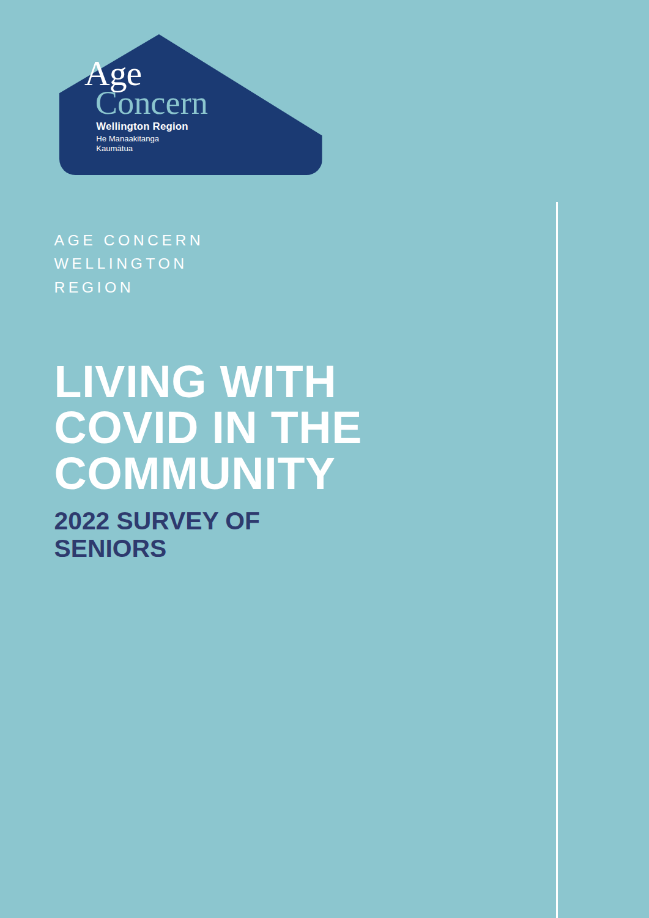Age
Concern
Wellington Region
He Manaakitanga
Kaumātua
Age Concern
Wellington
Region
Living with Covid in the Community
2022 Survey of Seniors